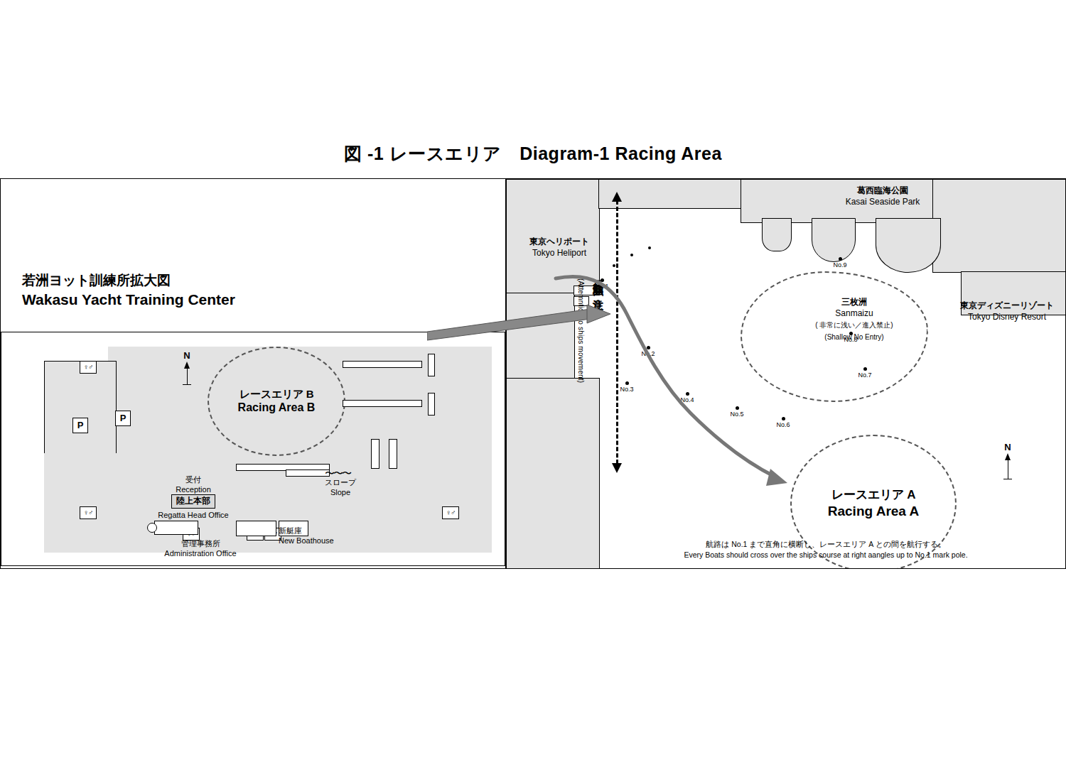図 -1 レースエリア　Diagram-1 Racing Area
若洲ヨット訓練所拡大図
Wakasu Yacht Training Center
N
レースエリア B
Racing Area B
〜〜〜
スロープ
Slope
P
P
♀♂
♀♂
♀♂
♀♂
♀♂
♀♂
受付
Reception
陸上本部 Regatta Head Office
管理事務所
Administration Office
新艇庫
New Boathouse
葛西臨海公園
Kasai Seaside Park
東京ヘリポート
Tokyo Heliport
東京ディズニーリゾート
Tokyo Disney Resort
三枚洲
Sanmaizu
( 非常に浅い／進入禁止)
(Shallow No Entry)
レースエリア A
Racing Area A
No.1
No.2
No.3
No.4
No.5
No.6
No.7
No.8
No.9
［航行船舶に注意］
(Attemntion to ships movement)
N
航路は No.1 まで直角に横断し、レースエリア A との間を航行する。
Every Boats should cross over the ships course at right aangles up to No.1 mark pole.